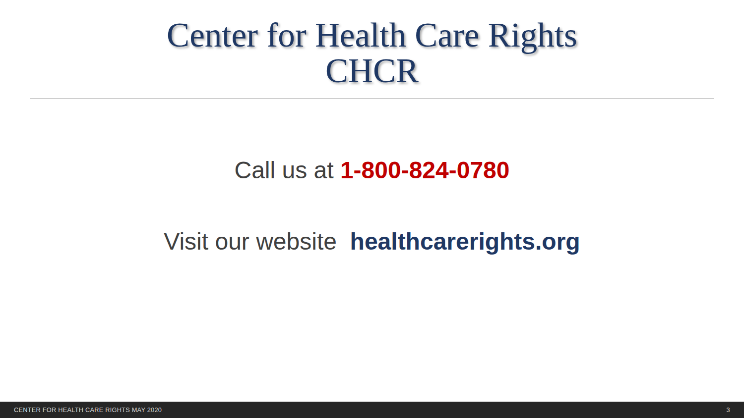Center for Health Care Rights
CHCR
Call us at 1-800-824-0780
Visit our website healthcarerights.org
Center for Health Care Rights May 2020
3